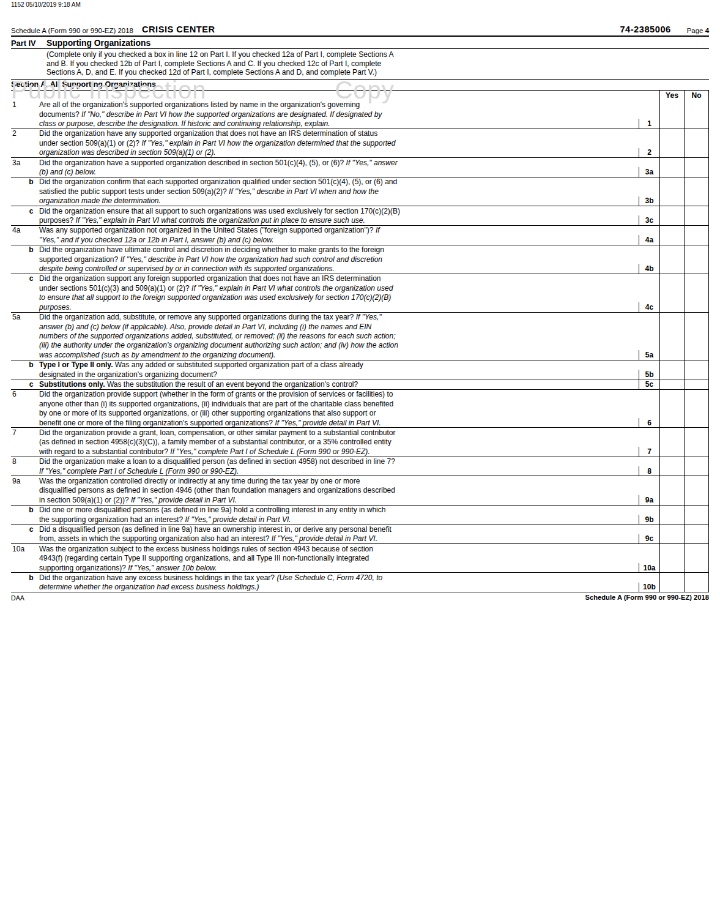1152 05/10/2019 9:18 AM
Schedule A (Form 990 or 990-EZ) 2018
CRISIS CENTER
74-2385006
Page 4
Part IV
Supporting Organizations
Public Inspection Copy
(Complete only if you checked a box in line 12 on Part I. If you checked 12a of Part I, complete Sections A
and B. If you checked 12b of Part I, complete Sections A and C. If you checked 12c of Part I, complete
Sections A, D, and E. If you checked 12d of Part I, complete Sections A and D, and complete Part V.)
Section A. All Supporting Organizations
| | | | | Yes | No |
| 1 | | Are all of the organization's supported organizations listed by name in the organization's governing | | | |
| | | documents? If "No," describe in Part VI how the supported organizations are designated. If designated by | | | |
| | | class or purpose, describe the designation. If historic and continuing relationship, explain. | 1 | | |
| 2 | | Did the organization have any supported organization that does not have an IRS determination of status | | | |
| | | under section 509(a)(1) or (2)? If "Yes," explain in Part VI how the organization determined that the supported | | | |
| | | organization was described in section 509(a)(1) or (2). | 2 | | |
| 3a | | Did the organization have a supported organization described in section 501(c)(4), (5), or (6)? If "Yes," answer | | | |
| | | (b) and (c) below. | 3a | | |
| | b | Did the organization confirm that each supported organization qualified under section 501(c)(4), (5), or (6) and | | | |
| | | satisfied the public support tests under section 509(a)(2)? If "Yes," describe in Part VI when and how the | | | |
| | | organization made the determination. | 3b | | |
| | c | Did the organization ensure that all support to such organizations was used exclusively for section 170(c)(2)(B) | | | |
| | | purposes? If "Yes," explain in Part VI what controls the organization put in place to ensure such use. | 3c | | |
| 4a | | Was any supported organization not organized in the United States ("foreign supported organization")? If | | | |
| | | "Yes," and if you checked 12a or 12b in Part I, answer (b) and (c) below. | 4a | | |
| | b | Did the organization have ultimate control and discretion in deciding whether to make grants to the foreign | | | |
| | | supported organization? If "Yes," describe in Part VI how the organization had such control and discretion | | | |
| | | despite being controlled or supervised by or in connection with its supported organizations. | 4b | | |
| | c | Did the organization support any foreign supported organization that does not have an IRS determination | | | |
| | | under sections 501(c)(3) and 509(a)(1) or (2)? If "Yes," explain in Part VI what controls the organization used | | | |
| | | to ensure that all support to the foreign supported organization was used exclusively for section 170(c)(2)(B) | | | |
| | | purposes. | 4c | | |
| 5a | | Did the organization add, substitute, or remove any supported organizations during the tax year? If "Yes," | | | |
| | | answer (b) and (c) below (if applicable). Also, provide detail in Part VI, including (i) the names and EIN | | | |
| | | numbers of the supported organizations added, substituted, or removed; (ii) the reasons for each such action; | | | |
| | | (iii) the authority under the organization's organizing document authorizing such action; and (iv) how the action | | | |
| | | was accomplished (such as by amendment to the organizing document). | 5a | | |
| | b | Type I or Type II only. Was any added or substituted supported organization part of a class already | | | |
| | | designated in the organization's organizing document? | 5b | | |
| | c | Substitutions only. Was the substitution the result of an event beyond the organization's control? | 5c | | |
| 6 | | Did the organization provide support (whether in the form of grants or the provision of services or facilities) to | | | |
| | | anyone other than (i) its supported organizations, (ii) individuals that are part of the charitable class benefited | | | |
| | | by one or more of its supported organizations, or (iii) other supporting organizations that also support or | | | |
| | | benefit one or more of the filing organization's supported organizations? If "Yes," provide detail in Part VI. | 6 | | |
| 7 | | Did the organization provide a grant, loan, compensation, or other similar payment to a substantial contributor | | | |
| | | (as defined in section 4958(c)(3)(C)), a family member of a substantial contributor, or a 35% controlled entity | | | |
| | | with regard to a substantial contributor? If "Yes," complete Part I of Schedule L (Form 990 or 990-EZ). | 7 | | |
| 8 | | Did the organization make a loan to a disqualified person (as defined in section 4958) not described in line 7? | | | |
| | | If "Yes," complete Part I of Schedule L (Form 990 or 990-EZ). | 8 | | |
| 9a | | Was the organization controlled directly or indirectly at any time during the tax year by one or more | | | |
| | | disqualified persons as defined in section 4946 (other than foundation managers and organizations described | | | |
| | | in section 509(a)(1) or (2))? If "Yes," provide detail in Part VI. | 9a | | |
| | b | Did one or more disqualified persons (as defined in line 9a) hold a controlling interest in any entity in which | | | |
| | | the supporting organization had an interest? If "Yes," provide detail in Part VI. | 9b | | |
| | c | Did a disqualified person (as defined in line 9a) have an ownership interest in, or derive any personal benefit | | | |
| | | from, assets in which the supporting organization also had an interest? If "Yes," provide detail in Part VI. | 9c | | |
| 10a | | Was the organization subject to the excess business holdings rules of section 4943 because of section | | | |
| | | 4943(f) (regarding certain Type II supporting organizations, and all Type III non-functionally integrated | | | |
| | | supporting organizations)? If "Yes," answer 10b below. | 10a | | |
| | b | Did the organization have any excess business holdings in the tax year? (Use Schedule C, Form 4720, to | | | |
| | | determine whether the organization had excess business holdings.) | 10b | | |
DAA
Schedule A (Form 990 or 990-EZ) 2018